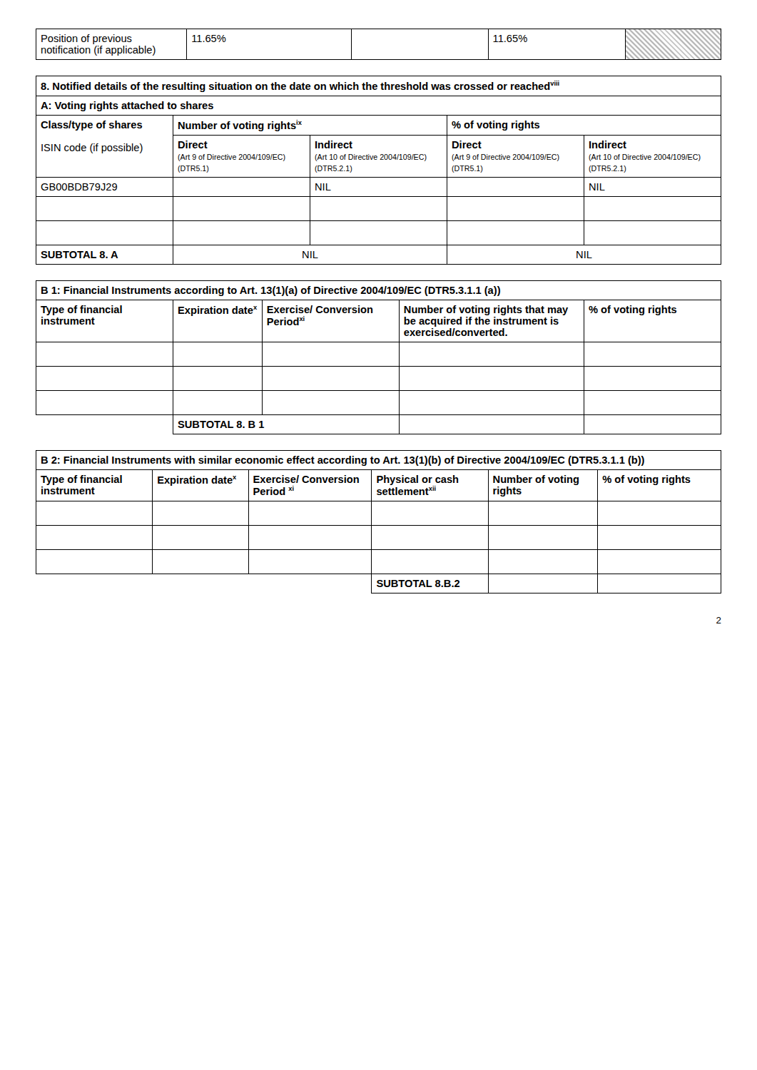| Position of previous notification (if applicable) | 11.65% | | 11.65% | |
| 8. Notified details of the resulting situation on the date on which the threshold was crossed or reached viii |
| A: Voting rights attached to shares |
| Class/type of shares ISIN code (if possible) | Number of voting rights ix | % of voting rights |
| Direct (Art 9 of Directive 2004/109/EC) (DTR5.1) | Indirect (Art 10 of Directive 2004/109/EC) (DTR5.2.1) | Direct (Art 9 of Directive 2004/109/EC) (DTR5.1) | Indirect (Art 10 of Directive 2004/109/EC) (DTR5.2.1) |
| GB00BDB79J29 | | NIL | | NIL |
| SUBTOTAL 8. A | NIL | NIL |
| B 1: Financial Instruments according to Art. 13(1)(a) of Directive 2004/109/EC (DTR5.3.1.1 (a)) |
| Type of financial instrument | Expiration date x | Exercise/ Conversion Period xi | Number of voting rights that may be acquired if the instrument is exercised/converted. | % of voting rights |
| | SUBTOTAL 8. B 1 | | |
| B 2: Financial Instruments with similar economic effect according to Art. 13(1)(b) of Directive 2004/109/EC (DTR5.3.1.1 (b)) |
| Type of financial instrument | Expiration date x | Exercise/ Conversion Period xi | Physical or cash settlement xii | Number of voting rights | % of voting rights |
| | SUBTOTAL 8.B.2 | | |
2